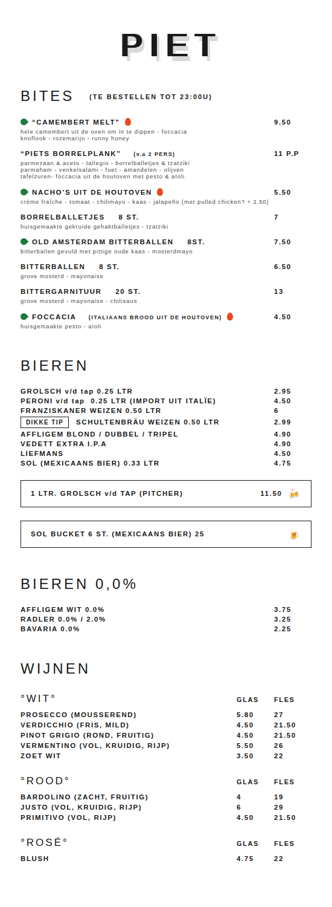PIET
BITES (TE BESTELLEN TOT 23:00U)
“CAMEMBERT MELT”
9.50
hele camembert uit de oven om in te dippen - foccacia
knoflook - rozemarijn - runny honey
“PIETS BORRELPLANK” (v.a 2 PERS)
11 P.P
parmezaan & aceto - tallegio - borrelballetjes & tzatziki
parmaham - venkelsalami - fuet - amandelen - olijven
tafelzuren- foccacia uit de houtoven met pesto & aïoli
NACHO’S UIT DE HOUTOVEN
5.50
crème fraîche - tomaat - chilimayo - kaas - jalapeño (met pulled chicken? + 2,50)
BORRELBALLETJES 8 ST.
7
huisgemaakte gekruide gehaktballetjes - tzatziki
OLD AMSTERDAM BITTERBALLEN 8ST.
7.50
bitterballen gevuld met pittige oude kaas - mosterdmayo
BITTERBALLEN 8 ST.
6.50
grove mosterd - mayonaise
BITTERGARNITUUR 20 ST.
13
grove mosterd - mayonaise - chilisaus
FOCCACIA (ITALIAANS BROOD UIT DE HOUTOVEN)
4.50
huisgemaakte pesto - aïoli
BIEREN
GROLSCH v/d tap 0.25 LTR
2.95
PERONI v/d tap 0.25 LTR (IMPORT UIT ITALÏE)
4.50
FRANZISKANER WEIZEN 0.50 LTR
6
DIKKE TIPSCHULTENBRÄU WEIZEN 0.50 LTR
2.99
AFFLIGEM BLOND / DUBBEL / TRIPEL
4.90
VEDETT EXTRA I.P.A
4.90
LIEFMANS
4.50
SOL (MEXICAANS BIER) 0.33 LTR
4.75
1 LTR. GROLSCH v/d TAP (PITCHER) 11.50 🍻
SOL BUCKET 6 ST. (MEXICAANS BIER) 25 🍺
BIEREN 0,0%
AFFLIGEM WIT 0.0%
3.75
RADLER 0.0% / 2.0%
3.25
BAVARIA 0.0%
2.25
WIJNEN
°WIT°
GLAS
FLES
PROSECCO (MOUSSEREND)
5.80
27
VERDICCHIO (FRIS, MILD)
4.50
21.50
PINOT GRIGIO (ROND, FRUITIG)
4.50
21.50
VERMENTINO (VOL, KRUIDIG, RIJP)
5.50
26
ZOET WIT
3.50
22
°ROOD°
GLAS
FLES
BARDOLINO (ZACHT, FRUITIG)
4
19
JUSTO (VOL, KRUIDIG, RIJP)
6
29
PRIMITIVO (VOL, RIJP)
4.50
21.50
°ROSÉ°
GLAS
FLES
BLUSH
4.75
22